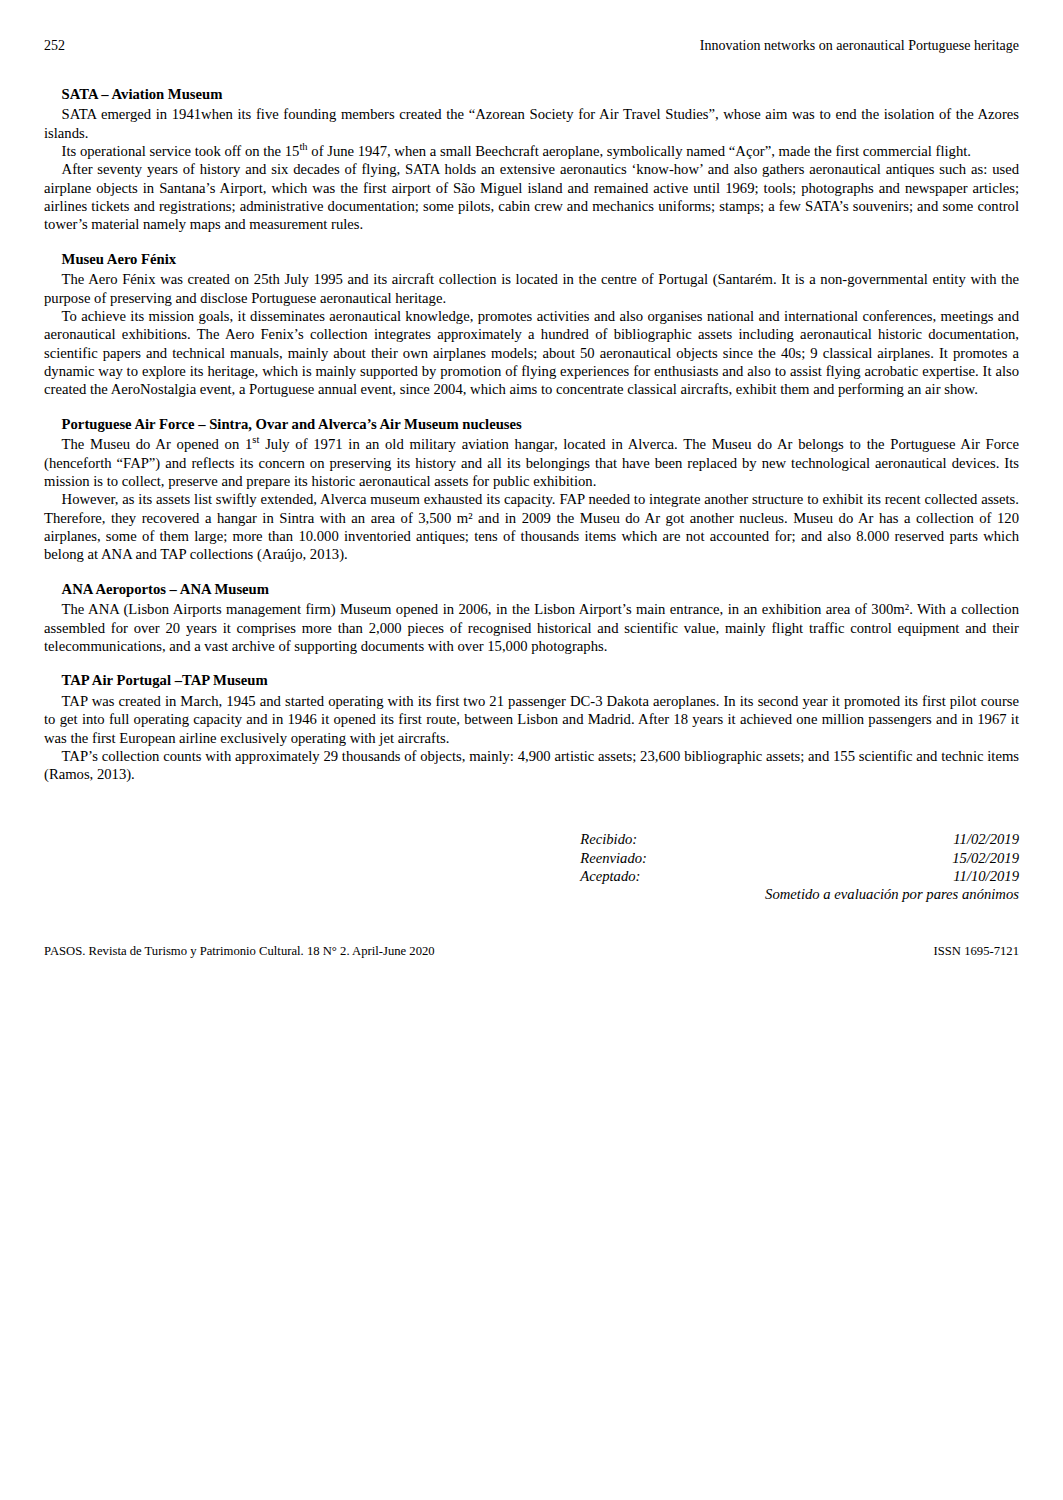252 Innovation networks on aeronautical Portuguese heritage
SATA – Aviation Museum
SATA emerged in 1941when its five founding members created the “Azorean Society for Air Travel Studies”, whose aim was to end the isolation of the Azores islands.
Its operational service took off on the 15th of June 1947, when a small Beechcraft aeroplane, symbolically named “Açor”, made the first commercial flight.
After seventy years of history and six decades of flying, SATA holds an extensive aeronautics ‘know-how’ and also gathers aeronautical antiques such as: used airplane objects in Santana’s Airport, which was the first airport of São Miguel island and remained active until 1969; tools; photographs and newspaper articles; airlines tickets and registrations; administrative documentation; some pilots, cabin crew and mechanics uniforms; stamps; a few SATA’s souvenirs; and some control tower’s material namely maps and measurement rules.
Museu Aero Fénix
The Aero Fénix was created on 25th July 1995 and its aircraft collection is located in the centre of Portugal (Santarém. It is a non-governmental entity with the purpose of preserving and disclose Portuguese aeronautical heritage.
To achieve its mission goals, it disseminates aeronautical knowledge, promotes activities and also organises national and international conferences, meetings and aeronautical exhibitions. The Aero Fenix’s collection integrates approximately a hundred of bibliographic assets including aeronautical historic documentation, scientific papers and technical manuals, mainly about their own airplanes models; about 50 aeronautical objects since the 40s; 9 classical airplanes. It promotes a dynamic way to explore its heritage, which is mainly supported by promotion of flying experiences for enthusiasts and also to assist flying acrobatic expertise. It also created the AeroNostalgia event, a Portuguese annual event, since 2004, which aims to concentrate classical aircrafts, exhibit them and performing an air show.
Portuguese Air Force – Sintra, Ovar and Alverca’s Air Museum nucleuses
The Museu do Ar opened on 1st July of 1971 in an old military aviation hangar, located in Alverca. The Museu do Ar belongs to the Portuguese Air Force (henceforth “FAP”) and reflects its concern on preserving its history and all its belongings that have been replaced by new technological aeronautical devices. Its mission is to collect, preserve and prepare its historic aeronautical assets for public exhibition.
However, as its assets list swiftly extended, Alverca museum exhausted its capacity. FAP needed to integrate another structure to exhibit its recent collected assets. Therefore, they recovered a hangar in Sintra with an area of 3,500 m² and in 2009 the Museu do Ar got another nucleus. Museu do Ar has a collection of 120 airplanes, some of them large; more than 10.000 inventoried antiques; tens of thousands items which are not accounted for; and also 8.000 reserved parts which belong at ANA and TAP collections (Araújo, 2013).
ANA Aeroportos – ANA Museum
The ANA (Lisbon Airports management firm) Museum opened in 2006, in the Lisbon Airport’s main entrance, in an exhibition area of 300m². With a collection assembled for over 20 years it comprises more than 2,000 pieces of recognised historical and scientific value, mainly flight traffic control equipment and their telecommunications, and a vast archive of supporting documents with over 15,000 photographs.
TAP Air Portugal –TAP Museum
TAP was created in March, 1945 and started operating with its first two 21 passenger DC-3 Dakota aeroplanes. In its second year it promoted its first pilot course to get into full operating capacity and in 1946 it opened its first route, between Lisbon and Madrid. After 18 years it achieved one million passengers and in 1967 it was the first European airline exclusively operating with jet aircrafts.
TAP’s collection counts with approximately 29 thousands of objects, mainly: 4,900 artistic assets; 23,600 bibliographic assets; and 155 scientific and technic items (Ramos, 2013).
| Recibido: | 11/02/2019 |
| Reenviado: | 15/02/2019 |
| Aceptado: | 11/10/2019 |
Sometido a evaluación por pares anónimos
PASOS. Revista de Turismo y Patrimonio Cultural. 18 N° 2. April-June 2020 ISSN 1695-7121